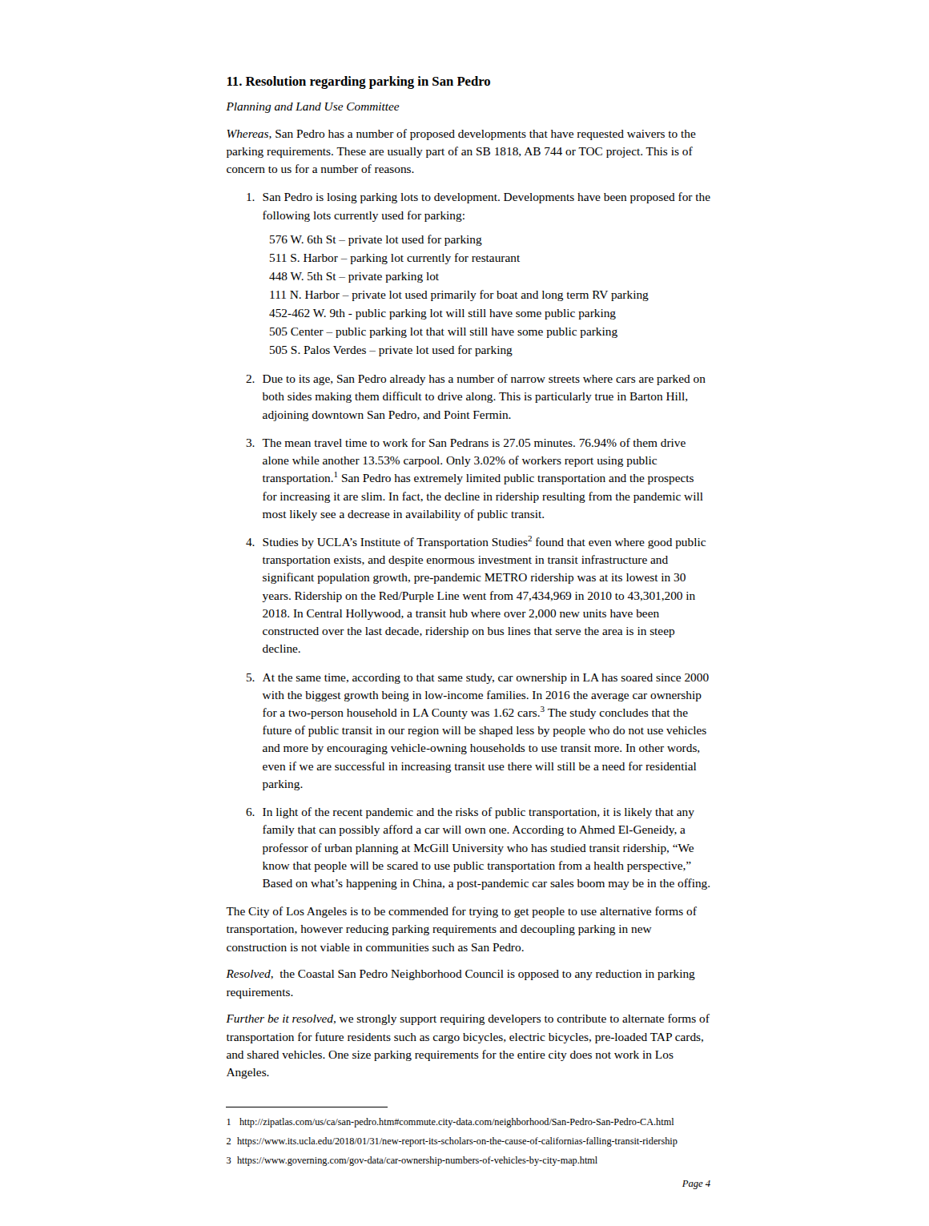11. Resolution regarding parking in San Pedro
Planning and Land Use Committee
Whereas, San Pedro has a number of proposed developments that have requested waivers to the parking requirements. These are usually part of an SB 1818, AB 744 or TOC project. This is of concern to us for a number of reasons.
San Pedro is losing parking lots to development. Developments have been proposed for the following lots currently used for parking:
576 W. 6th St – private lot used for parking
511 S. Harbor – parking lot currently for restaurant
448 W. 5th St – private parking lot
111 N. Harbor – private lot used primarily for boat and long term RV parking
452-462 W. 9th - public parking lot will still have some public parking
505 Center – public parking lot that will still have some public parking
505 S. Palos Verdes – private lot used for parking
Due to its age, San Pedro already has a number of narrow streets where cars are parked on both sides making them difficult to drive along. This is particularly true in Barton Hill, adjoining downtown San Pedro, and Point Fermin.
The mean travel time to work for San Pedrans is 27.05 minutes. 76.94% of them drive alone while another 13.53% carpool. Only 3.02% of workers report using public transportation.1 San Pedro has extremely limited public transportation and the prospects for increasing it are slim. In fact, the decline in ridership resulting from the pandemic will most likely see a decrease in availability of public transit.
Studies by UCLA’s Institute of Transportation Studies2 found that even where good public transportation exists, and despite enormous investment in transit infrastructure and significant population growth, pre-pandemic METRO ridership was at its lowest in 30 years. Ridership on the Red/Purple Line went from 47,434,969 in 2010 to 43,301,200 in 2018. In Central Hollywood, a transit hub where over 2,000 new units have been constructed over the last decade, ridership on bus lines that serve the area is in steep decline.
At the same time, according to that same study, car ownership in LA has soared since 2000 with the biggest growth being in low-income families. In 2016 the average car ownership for a two-person household in LA County was 1.62 cars.3 The study concludes that the future of public transit in our region will be shaped less by people who do not use vehicles and more by encouraging vehicle-owning households to use transit more. In other words, even if we are successful in increasing transit use there will still be a need for residential parking.
In light of the recent pandemic and the risks of public transportation, it is likely that any family that can possibly afford a car will own one. According to Ahmed El-Geneidy, a professor of urban planning at McGill University who has studied transit ridership, “We know that people will be scared to use public transportation from a health perspective,” Based on what’s happening in China, a post-pandemic car sales boom may be in the offing.
The City of Los Angeles is to be commended for trying to get people to use alternative forms of transportation, however reducing parking requirements and decoupling parking in new construction is not viable in communities such as San Pedro.
Resolved, the Coastal San Pedro Neighborhood Council is opposed to any reduction in parking requirements.
Further be it resolved, we strongly support requiring developers to contribute to alternate forms of transportation for future residents such as cargo bicycles, electric bicycles, pre-loaded TAP cards, and shared vehicles. One size parking requirements for the entire city does not work in Los Angeles.
1 http://zipatlas.com/us/ca/san-pedro.htm#commute.city-data.com/neighborhood/San-Pedro-San-Pedro-CA.html
2https://www.its.ucla.edu/2018/01/31/new-report-its-scholars-on-the-cause-of-californias-falling-transit-ridership
3https://www.governing.com/gov-data/car-ownership-numbers-of-vehicles-by-city-map.html
Page 4